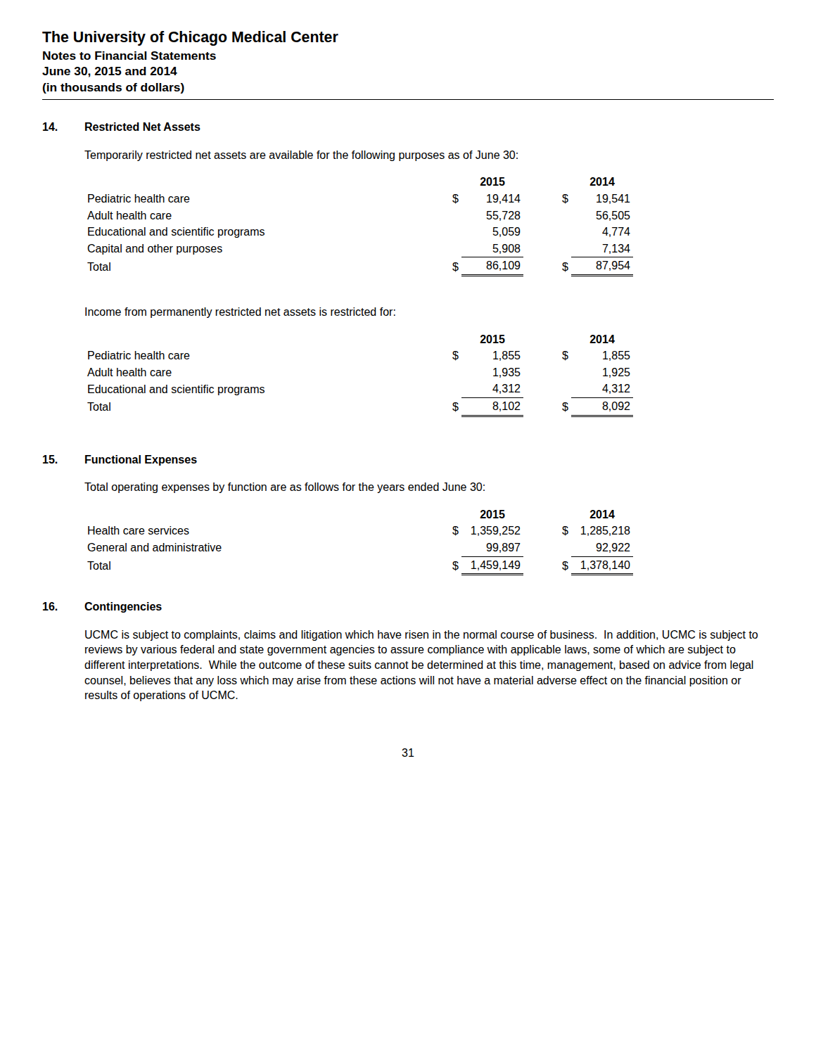The University of Chicago Medical Center
Notes to Financial Statements
June 30, 2015 and 2014
(in thousands of dollars)
14.
Restricted Net Assets
Temporarily restricted net assets are available for the following purposes as of June 30:
| | | 2015 | | | 2014 |
| Pediatric health care | $ | 19,414 | | $ | 19,541 |
| Adult health care | | 55,728 | | | 56,505 |
| Educational and scientific programs | | 5,059 | | | 4,774 |
| Capital and other purposes | | 5,908 | | | 7,134 |
| Total | $ | 86,109 | | $ | 87,954 |
Income from permanently restricted net assets is restricted for:
| | | 2015 | | | 2014 |
| Pediatric health care | $ | 1,855 | | $ | 1,855 |
| Adult health care | | 1,935 | | | 1,925 |
| Educational and scientific programs | | 4,312 | | | 4,312 |
| Total | $ | 8,102 | | $ | 8,092 |
15.
Functional Expenses
Total operating expenses by function are as follows for the years ended June 30:
| | | 2015 | | | 2014 |
| Health care services | $ | 1,359,252 | | $ | 1,285,218 |
| General and administrative | | 99,897 | | | 92,922 |
| Total | $ | 1,459,149 | | $ | 1,378,140 |
16.
Contingencies
UCMC is subject to complaints, claims and litigation which have risen in the normal course of business. In addition, UCMC is subject to reviews by various federal and state government agencies to assure compliance with applicable laws, some of which are subject to different interpretations. While the outcome of these suits cannot be determined at this time, management, based on advice from legal counsel, believes that any loss which may arise from these actions will not have a material adverse effect on the financial position or results of operations of UCMC.
31